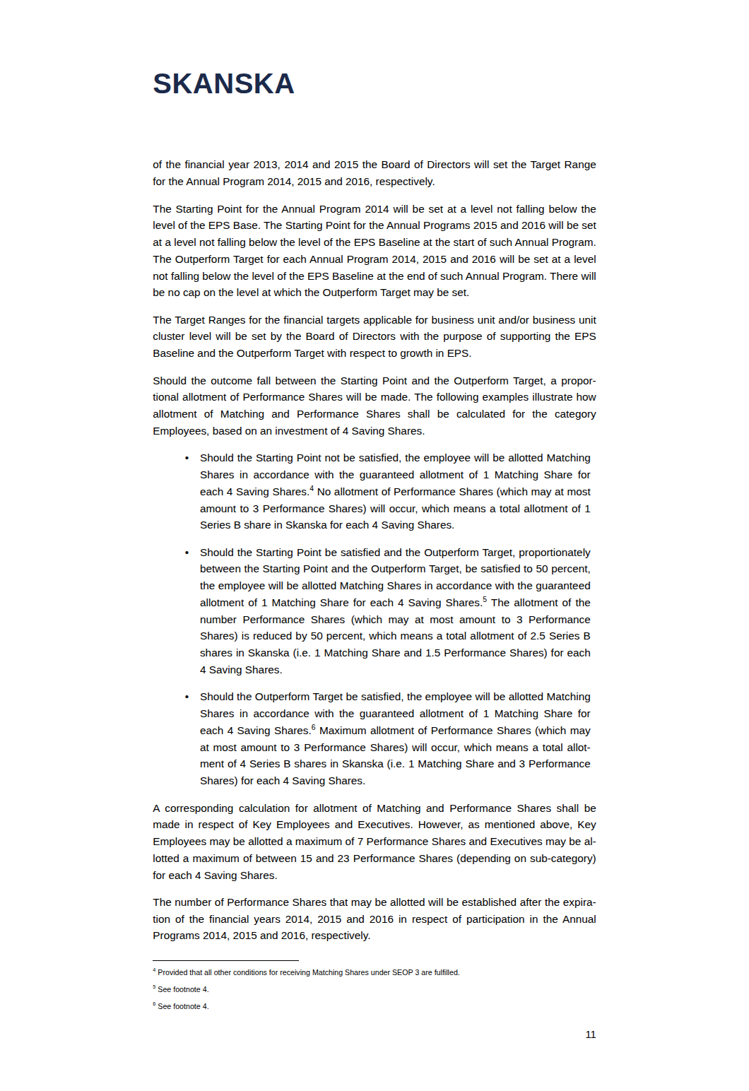SKANSKA
of the financial year 2013, 2014 and 2015 the Board of Directors will set the Target Range for the Annual Program 2014, 2015 and 2016, respectively.
The Starting Point for the Annual Program 2014 will be set at a level not falling below the level of the EPS Base. The Starting Point for the Annual Programs 2015 and 2016 will be set at a level not falling below the level of the EPS Baseline at the start of such Annual Program. The Outperform Target for each Annual Program 2014, 2015 and 2016 will be set at a level not falling below the level of the EPS Baseline at the end of such Annual Program. There will be no cap on the level at which the Outperform Target may be set.
The Target Ranges for the financial targets applicable for business unit and/or business unit cluster level will be set by the Board of Directors with the purpose of supporting the EPS Baseline and the Outperform Target with respect to growth in EPS.
Should the outcome fall between the Starting Point and the Outperform Target, a proportional allotment of Performance Shares will be made. The following examples illustrate how allotment of Matching and Performance Shares shall be calculated for the category Employees, based on an investment of 4 Saving Shares.
Should the Starting Point not be satisfied, the employee will be allotted Matching Shares in accordance with the guaranteed allotment of 1 Matching Share for each 4 Saving Shares.4 No allotment of Performance Shares (which may at most amount to 3 Performance Shares) will occur, which means a total allotment of 1 Series B share in Skanska for each 4 Saving Shares.
Should the Starting Point be satisfied and the Outperform Target, proportionately between the Starting Point and the Outperform Target, be satisfied to 50 percent, the employee will be allotted Matching Shares in accordance with the guaranteed allotment of 1 Matching Share for each 4 Saving Shares.5 The allotment of the number Performance Shares (which may at most amount to 3 Performance Shares) is reduced by 50 percent, which means a total allotment of 2.5 Series B shares in Skanska (i.e. 1 Matching Share and 1.5 Performance Shares) for each 4 Saving Shares.
Should the Outperform Target be satisfied, the employee will be allotted Matching Shares in accordance with the guaranteed allotment of 1 Matching Share for each 4 Saving Shares.6 Maximum allotment of Performance Shares (which may at most amount to 3 Performance Shares) will occur, which means a total allotment of 4 Series B shares in Skanska (i.e. 1 Matching Share and 3 Performance Shares) for each 4 Saving Shares.
A corresponding calculation for allotment of Matching and Performance Shares shall be made in respect of Key Employees and Executives. However, as mentioned above, Key Employees may be allotted a maximum of 7 Performance Shares and Executives may be allotted a maximum of between 15 and 23 Performance Shares (depending on sub-category) for each 4 Saving Shares.
The number of Performance Shares that may be allotted will be established after the expiration of the financial years 2014, 2015 and 2016 in respect of participation in the Annual Programs 2014, 2015 and 2016, respectively.
4 Provided that all other conditions for receiving Matching Shares under SEOP 3 are fulfilled.
5 See footnote 4.
6 See footnote 4.
11